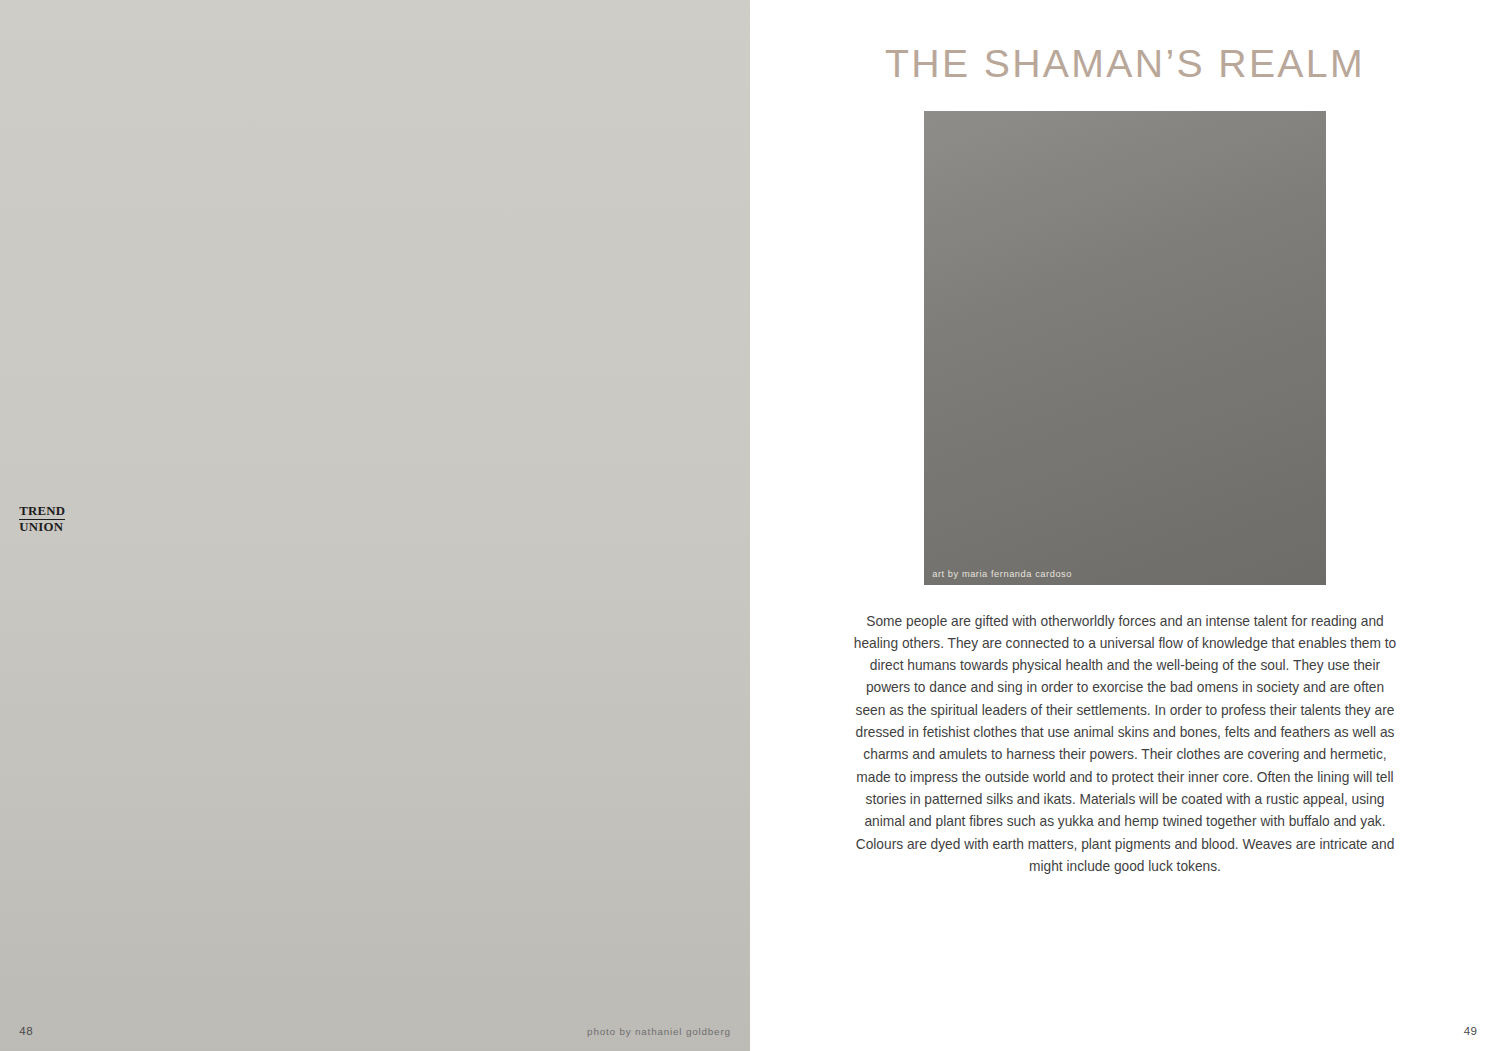photo by nathaniel goldberg
TREND UNION
48
The Shaman’s Realm
art by maria fernanda cardoso
Some people are gifted with otherworldly forces and an intense talent for reading and healing others. They are connected to a universal flow of knowledge that enables them to direct humans towards physical health and the well-being of the soul. They use their powers to dance and sing in order to exorcise the bad omens in society and are often seen as the spiritual leaders of their settlements. In order to profess their talents they are dressed in fetishist clothes that use animal skins and bones, felts and feathers as well as charms and amulets to harness their powers. Their clothes are covering and hermetic, made to impress the outside world and to protect their inner core. Often the lining will tell stories in patterned silks and ikats. Materials will be coated with a rustic appeal, using animal and plant fibres such as yukka and hemp twined together with buffalo and yak. Colours are dyed with earth matters, plant pigments and blood. Weaves are intricate and might include good luck tokens.
49